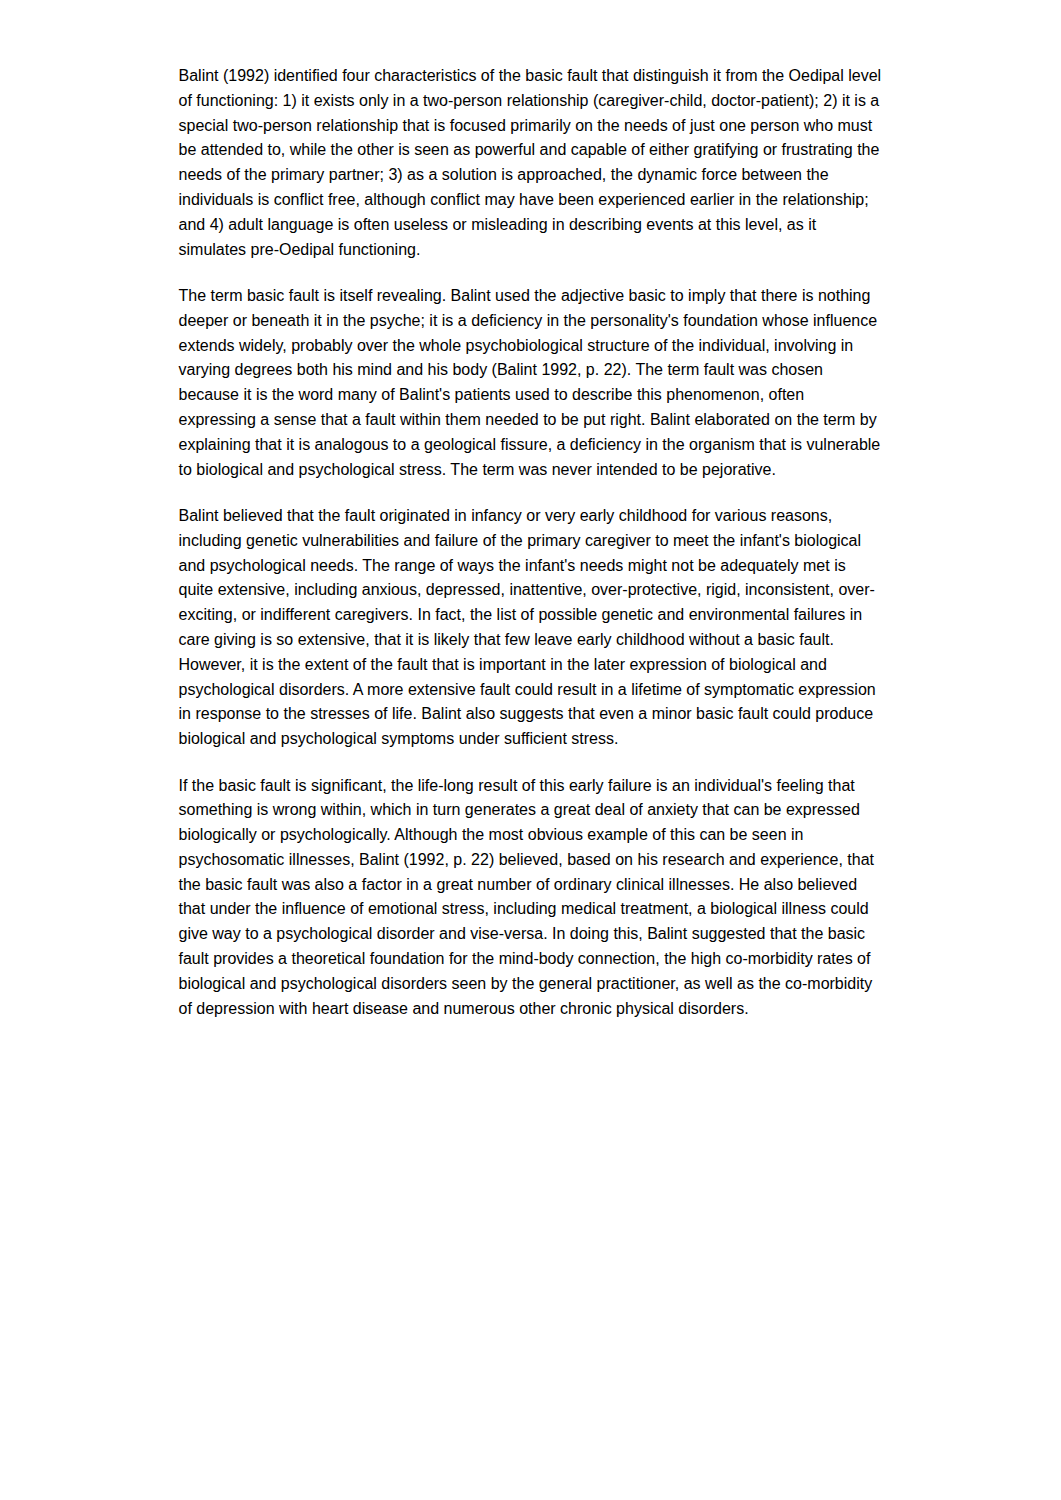Balint (1992) identified four characteristics of the basic fault that distinguish it from the Oedipal level of functioning: 1) it exists only in a two-person relationship (caregiver-child, doctor-patient); 2) it is a special two-person relationship that is focused primarily on the needs of just one person who must be attended to, while the other is seen as powerful and capable of either gratifying or frustrating the needs of the primary partner; 3) as a solution is approached, the dynamic force between the individuals is conflict free, although conflict may have been experienced earlier in the relationship; and 4) adult language is often useless or misleading in describing events at this level, as it simulates pre-Oedipal functioning.
The term basic fault is itself revealing. Balint used the adjective basic to imply that there is nothing deeper or beneath it in the psyche; it is a deficiency in the personality's foundation whose influence extends widely, probably over the whole psychobiological structure of the individual, involving in varying degrees both his mind and his body (Balint 1992, p. 22). The term fault was chosen because it is the word many of Balint's patients used to describe this phenomenon, often expressing a sense that a fault within them needed to be put right. Balint elaborated on the term by explaining that it is analogous to a geological fissure, a deficiency in the organism that is vulnerable to biological and psychological stress. The term was never intended to be pejorative.
Balint believed that the fault originated in infancy or very early childhood for various reasons, including genetic vulnerabilities and failure of the primary caregiver to meet the infant's biological and psychological needs. The range of ways the infant's needs might not be adequately met is quite extensive, including anxious, depressed, inattentive, over-protective, rigid, inconsistent, over-exciting, or indifferent caregivers. In fact, the list of possible genetic and environmental failures in care giving is so extensive, that it is likely that few leave early childhood without a basic fault. However, it is the extent of the fault that is important in the later expression of biological and psychological disorders. A more extensive fault could result in a lifetime of symptomatic expression in response to the stresses of life. Balint also suggests that even a minor basic fault could produce biological and psychological symptoms under sufficient stress.
If the basic fault is significant, the life-long result of this early failure is an individual's feeling that something is wrong within, which in turn generates a great deal of anxiety that can be expressed biologically or psychologically. Although the most obvious example of this can be seen in psychosomatic illnesses, Balint (1992, p. 22) believed, based on his research and experience, that the basic fault was also a factor in a great number of ordinary clinical illnesses. He also believed that under the influence of emotional stress, including medical treatment, a biological illness could give way to a psychological disorder and vise-versa. In doing this, Balint suggested that the basic fault provides a theoretical foundation for the mind-body connection, the high co-morbidity rates of biological and psychological disorders seen by the general practitioner, as well as the co-morbidity of depression with heart disease and numerous other chronic physical disorders.